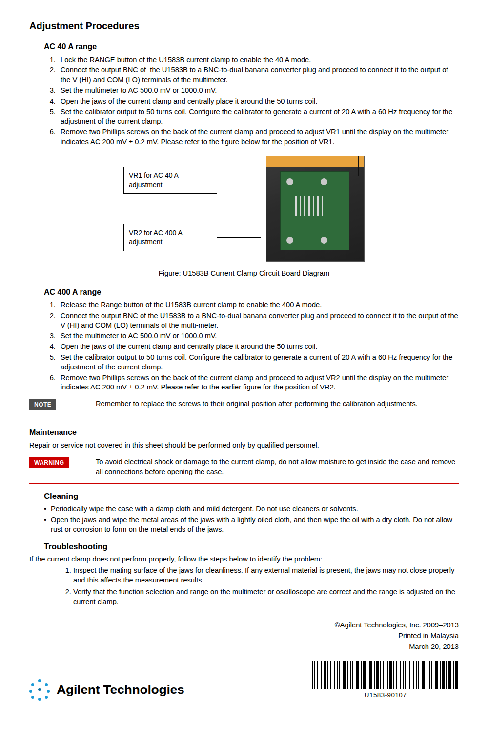Adjustment Procedures
AC 40 A range
Lock the RANGE button of the U1583B current clamp to enable the 40 A mode.
Connect the output BNC of the U1583B to a BNC-to-dual banana converter plug and proceed to connect it to the output of the V (HI) and COM (LO) terminals of the multimeter.
Set the multimeter to AC 500.0 mV or 1000.0 mV.
Open the jaws of the current clamp and centrally place it around the 50 turns coil.
Set the calibrator output to 50 turns coil. Configure the calibrator to generate a current of 20 A with a 60 Hz frequency for the adjustment of the current clamp.
Remove two Phillips screws on the back of the current clamp and proceed to adjust VR1 until the display on the multimeter indicates AC 200 mV ± 0.2 mV. Please refer to the figure below for the position of VR1.
| VR1 for AC 40 A adjustment | | |
| VR2 for AC 400 A adjustment | |
Figure: U1583B Current Clamp Circuit Board Diagram
AC 400 A range
Release the Range button of the U1583B current clamp to enable the 400 A mode.
Connect the output BNC of the U1583B to a BNC-to-dual banana converter plug and proceed to connect it to the output of the V (HI) and COM (LO) terminals of the multi-meter.
Set the multimeter to AC 500.0 mV or 1000.0 mV.
Open the jaws of the current clamp and centrally place it around the 50 turns coil.
Set the calibrator output to 50 turns coil. Configure the calibrator to generate a current of 20 A with a 60 Hz frequency for the adjustment of the current clamp.
Remove two Phillips screws on the back of the current clamp and proceed to adjust VR2 until the display on the multimeter indicates AC 200 mV ± 0.2 mV. Please refer to the earlier figure for the position of VR2.
NOTE
Remember to replace the screws to their original position after performing the calibration adjustments.
Maintenance
Repair or service not covered in this sheet should be performed only by qualified personnel.
WARNING
To avoid electrical shock or damage to the current clamp, do not allow moisture to get inside the case and remove all connections before opening the case.
Cleaning
Periodically wipe the case with a damp cloth and mild detergent. Do not use cleaners or solvents.
Open the jaws and wipe the metal areas of the jaws with a lightly oiled cloth, and then wipe the oil with a dry cloth. Do not allow rust or corrosion to form on the metal ends of the jaws.
Troubleshooting
If the current clamp does not perform properly, follow the steps below to identify the problem:
Inspect the mating surface of the jaws for cleanliness. If any external material is present, the jaws may not close properly and this affects the measurement results.
Verify that the function selection and range on the multimeter or oscilloscope are correct and the range is adjusted on the current clamp.
©Agilent Technologies, Inc. 2009–2013
Printed in Malaysia
March 20, 2013
Agilent Technologies
U1583-90107